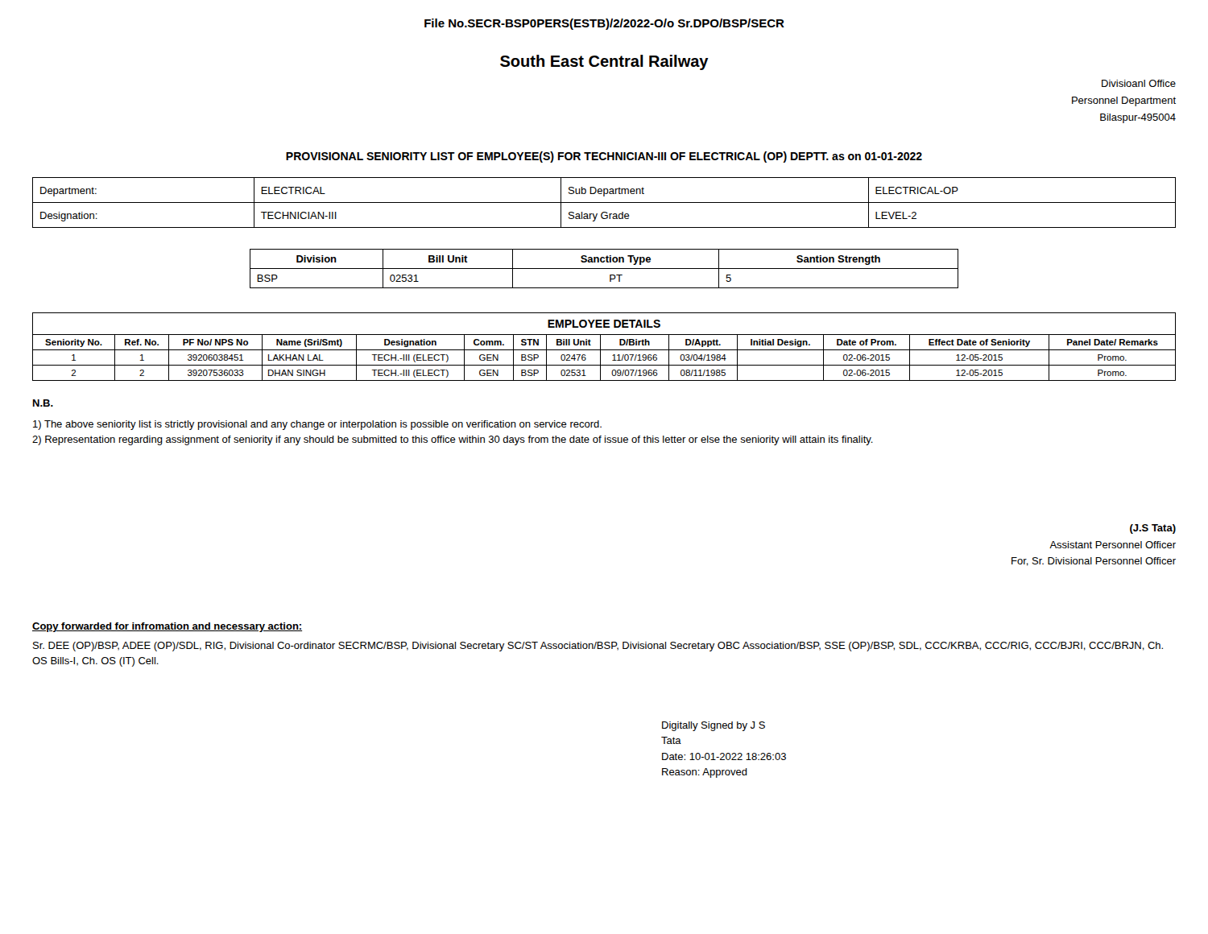File No.SECR-BSP0PERS(ESTB)/2/2022-O/o Sr.DPO/BSP/SECR
South East Central Railway
Divisioanl Office
Personnel Department
Bilaspur-495004
PROVISIONAL SENIORITY LIST OF EMPLOYEE(S) FOR TECHNICIAN-III OF ELECTRICAL (OP) DEPTT. as on 01-01-2022
| Department: | ELECTRICAL | Sub Department | ELECTRICAL-OP |
| Designation: | TECHNICIAN-III | Salary Grade | LEVEL-2 |
| Division | Bill Unit | Sanction Type | Santion Strength |
| --- | --- | --- | --- |
| BSP | 02531 | PT | 5 |
| EMPLOYEE DETAILS |
| --- |
| Seniority No. | Ref. No. | PF No/ NPS No | Name (Sri/Smt) | Designation | Comm. | STN | Bill Unit | D/Birth | D/Apptt. | Initial Design. | Date of Prom. | Effect Date of Seniority | Panel Date/ Remarks |
| 1 | 1 | 39206038451 | LAKHAN LAL | TECH.-III (ELECT) | GEN | BSP | 02476 | 11/07/1966 | 03/04/1984 | | 02-06-2015 | 12-05-2015 | Promo. |
| 2 | 2 | 39207536033 | DHAN SINGH | TECH.-III (ELECT) | GEN | BSP | 02531 | 09/07/1966 | 08/11/1985 | | 02-06-2015 | 12-05-2015 | Promo. |
N.B.
1) The above seniority list is strictly provisional and any change or interpolation is possible on verification on service record.
2) Representation regarding assignment of seniority if any should be submitted to this office within 30 days from the date of issue of this letter or else the seniority will attain its finality.
(J.S Tata)
Assistant Personnel Officer
For, Sr. Divisional Personnel Officer
Copy forwarded for infromation and necessary action:
Sr. DEE (OP)/BSP, ADEE (OP)/SDL, RIG, Divisional Co-ordinator SECRMC/BSP, Divisional Secretary SC/ST Association/BSP, Divisional Secretary OBC Association/BSP, SSE (OP)/BSP, SDL, CCC/KRBA, CCC/RIG, CCC/BJRI, CCC/BRJN, Ch. OS Bills-I, Ch. OS (IT) Cell.
Digitally Signed by J S
Tata
Date: 10-01-2022 18:26:03
Reason: Approved